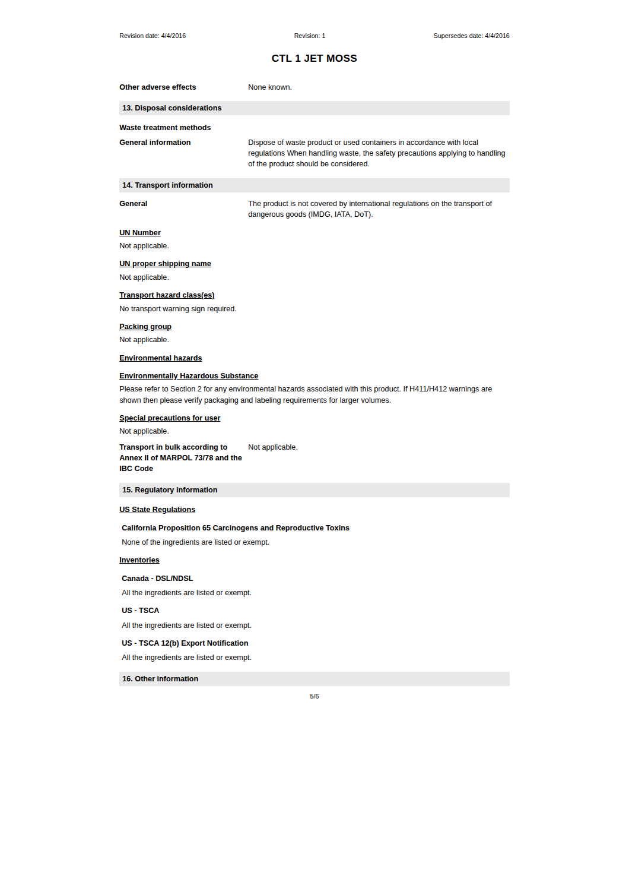Revision date: 4/4/2016
Revision: 1
Supersedes date: 4/4/2016
CTL 1 JET MOSS
Other adverse effects
None known.
13. Disposal considerations
Waste treatment methods
General information
Dispose of waste product or used containers in accordance with local regulations When handling waste, the safety precautions applying to handling of the product should be considered.
14. Transport information
General
The product is not covered by international regulations on the transport of dangerous goods (IMDG, IATA, DoT).
UN Number
Not applicable.
UN proper shipping name
Not applicable.
Transport hazard class(es)
No transport warning sign required.
Packing group
Not applicable.
Environmental hazards
Environmentally Hazardous Substance
Please refer to Section 2 for any environmental hazards associated with this product. If H411/H412 warnings are shown then please verify packaging and labeling requirements for larger volumes.
Special precautions for user
Not applicable.
Transport in bulk according to Annex II of MARPOL 73/78 and the IBC Code
Not applicable.
15. Regulatory information
US State Regulations
California Proposition 65 Carcinogens and Reproductive Toxins
None of the ingredients are listed or exempt.
Inventories
Canada - DSL/NDSL
All the ingredients are listed or exempt.
US - TSCA
All the ingredients are listed or exempt.
US - TSCA 12(b) Export Notification
All the ingredients are listed or exempt.
16. Other information
5/6